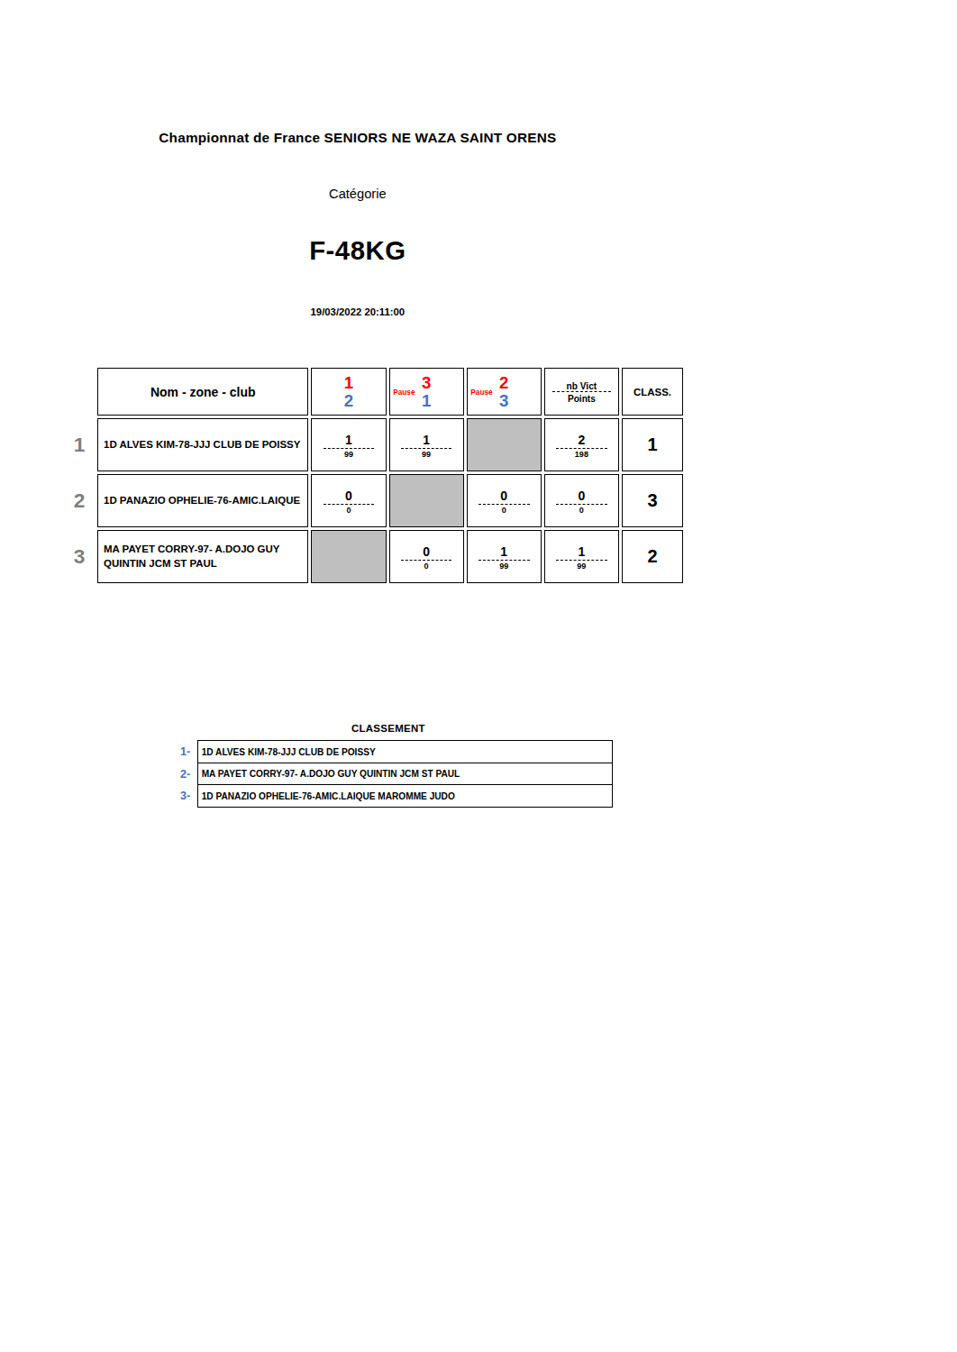Championnat de France SENIORS NE WAZA SAINT ORENS
Catégorie
F-48KG
19/03/2022 20:11:00
| | Nom - zone - club | 1 2 Pause | 3 1 Pause | 2 3 | nb Vict Points | CLASS. |
| 1 | 1D ALVES KIM-78-JJJ CLUB DE POISSY | 1 99 | 1 99 | | 2 198 | 1 |
| 2 | 1D PANAZIO OPHELIE-76-AMIC.LAIQUE | 0 0 | | 0 0 | 0 0 | 3 |
| 3 | MA PAYET CORRY-97- A.DOJO GUY QUINTIN JCM ST PAUL | | 0 0 | 1 99 | 1 99 | 2 |
CLASSEMENT
| 1- | 1D ALVES KIM-78-JJJ CLUB DE POISSY |
| 2- | MA PAYET CORRY-97- A.DOJO GUY QUINTIN JCM ST PAUL |
| 3- | 1D PANAZIO OPHELIE-76-AMIC.LAIQUE MAROMME JUDO |